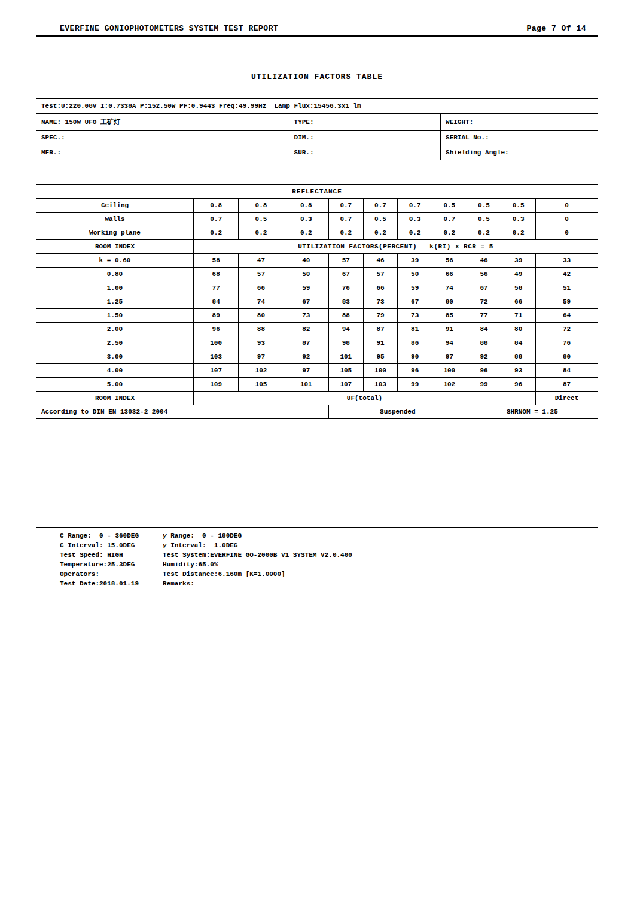EVERFINE GONIOPHOTOMETERS SYSTEM TEST REPORT Page 7 Of 14
UTILIZATION FACTORS TABLE
| Test:U:220.08V I:0.7338A P:152.50W PF:0.9443 Freq:49.99Hz Lamp Flux:15456.3x1 lm |
| NAME: 150W UFO 工矿灯 | TYPE: | WEIGHT: |
| SPEC.: | DIM.: | SERIAL No.: |
| MFR.: | SUR.: | Shielding Angle: |
| REFLECTANCE |
| Ceiling | 0.8 | 0.8 | 0.8 | 0.7 | 0.7 | 0.7 | 0.5 | 0.5 | 0.5 | 0 |
| Walls | 0.7 | 0.5 | 0.3 | 0.7 | 0.5 | 0.3 | 0.7 | 0.5 | 0.3 | 0 |
| Working plane | 0.2 | 0.2 | 0.2 | 0.2 | 0.2 | 0.2 | 0.2 | 0.2 | 0.2 | 0 |
| ROOM INDEX | UTILIZATION FACTORS(PERCENT) k(RI) x RCR = 5 |
| k = 0.60 | 58 | 47 | 40 | 57 | 46 | 39 | 56 | 46 | 39 | 33 |
| 0.80 | 68 | 57 | 50 | 67 | 57 | 50 | 66 | 56 | 49 | 42 |
| 1.00 | 77 | 66 | 59 | 76 | 66 | 59 | 74 | 67 | 58 | 51 |
| 1.25 | 84 | 74 | 67 | 83 | 73 | 67 | 80 | 72 | 66 | 59 |
| 1.50 | 89 | 80 | 73 | 88 | 79 | 73 | 85 | 77 | 71 | 64 |
| 2.00 | 96 | 88 | 82 | 94 | 87 | 81 | 91 | 84 | 80 | 72 |
| 2.50 | 100 | 93 | 87 | 98 | 91 | 86 | 94 | 88 | 84 | 76 |
| 3.00 | 103 | 97 | 92 | 101 | 95 | 90 | 97 | 92 | 88 | 80 |
| 4.00 | 107 | 102 | 97 | 105 | 100 | 96 | 100 | 96 | 93 | 84 |
| 5.00 | 109 | 105 | 101 | 107 | 103 | 99 | 102 | 99 | 96 | 87 |
| ROOM INDEX | UF(total) | Direct |
| According to DIN EN 13032-2 2004 | Suspended | SHRNOM = 1.25 |
C Range: 0 - 360DEG
C Interval: 15.0DEG
Test Speed: HIGH
Temperature:25.3DEG
Operators:
Test Date:2018-01-19
γ Range: 0 - 180DEG
γ Interval: 1.0DEG
Test System:EVERFINE GO-2000B_V1 SYSTEM V2.0.400
Humidity:65.0%
Test Distance:6.160m [K=1.0000]
Remarks: